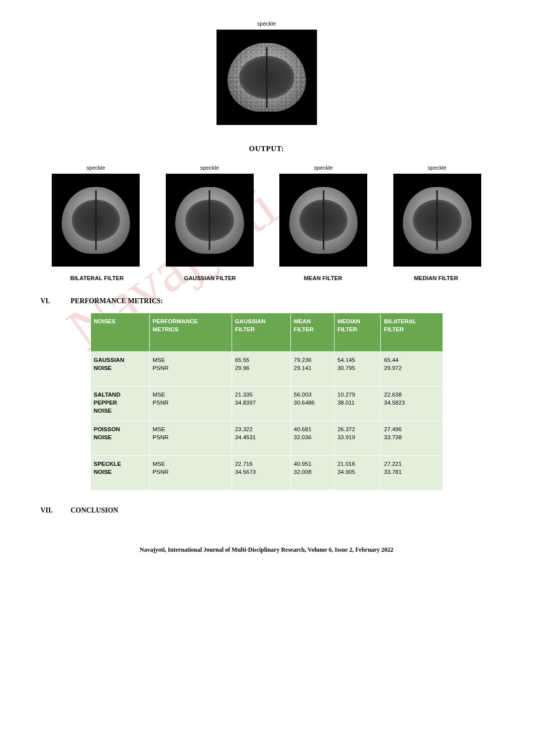Navajyoti
speckle
OUTPUT:
speckle
speckle
speckle
speckle
BILATERAL FILTER GAUSSIAN FILTER MEAN FILTER MEDIAN FILTER
VI. PERFORMANCE METRICS:
| NOISES | PERFORMANCE METRICS | GAUSSIAN FILTER | MEAN FILTER | MEDIAN FILTER | BILATERAL FILTER |
| --- | --- | --- | --- | --- | --- |
| GAUSSIAN NOISE | MSE PSNR | 65.55 29.96 | 79.236 29.141 | 54.145 30.795 | 65.44 29.972 |
| SALTAND PEPPER NOISE | MSE PSNR | 21.335 34.8397 | 56.003 30.6486 | 10.279 38.011 | 22.638 34.5823 |
| POISSON NOISE | MSE PSNR | 23.322 34.4531 | 40.681 32.036 | 26.372 33.919 | 27.496 33.738 |
| SPECKLE NOISE | MSE PSNR | 22.716 34.5673 | 40.951 32.008 | 21.016 34.905 | 27.221 33.781 |
VII. CONCLUSION
Navajyoti, International Journal of Multi-Disciplinary Research, Volume 6, Issue 2, February 2022